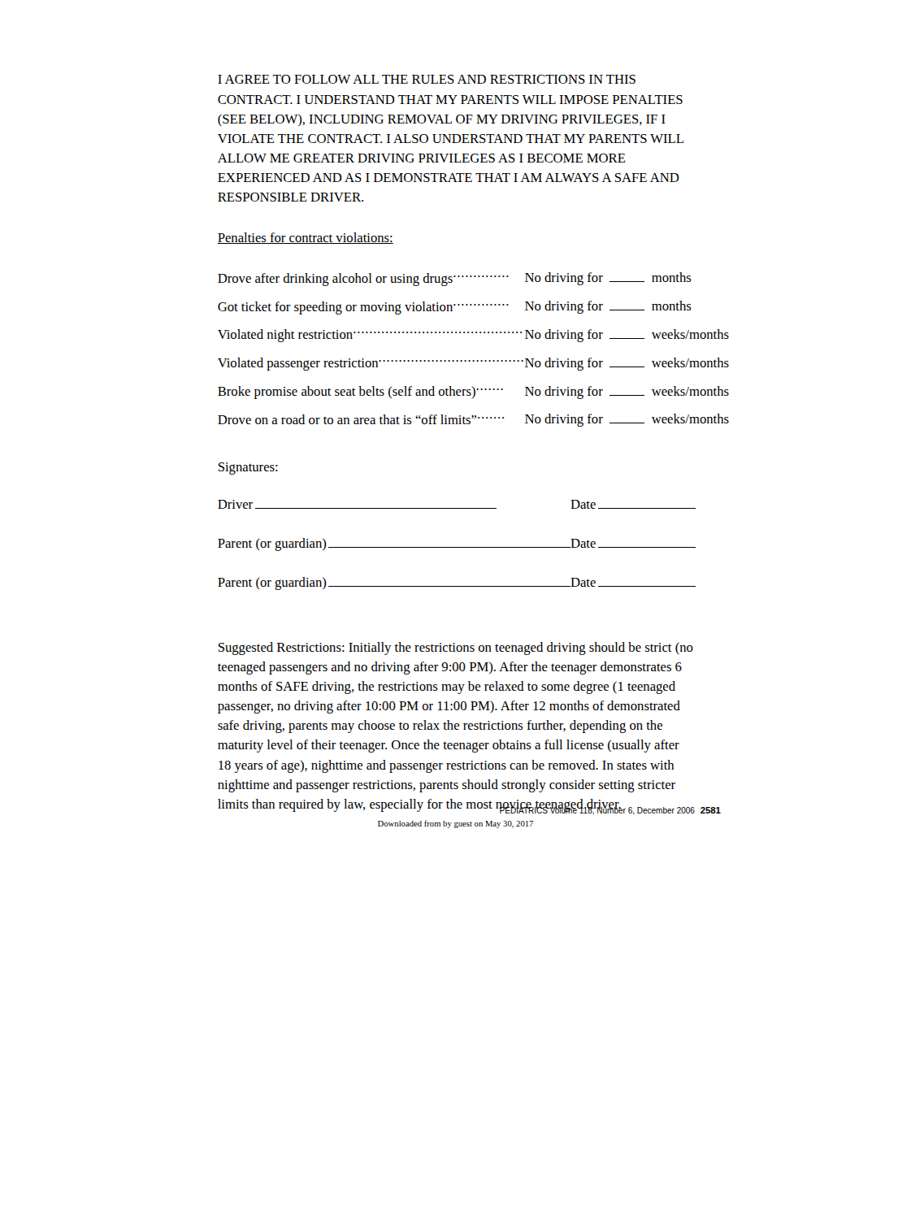I AGREE TO FOLLOW ALL THE RULES AND RESTRICTIONS IN THIS CONTRACT. I UNDERSTAND THAT MY PARENTS WILL IMPOSE PENALTIES (SEE BELOW), INCLUDING REMOVAL OF MY DRIVING PRIVILEGES, IF I VIOLATE THE CONTRACT. I ALSO UNDERSTAND THAT MY PARENTS WILL ALLOW ME GREATER DRIVING PRIVILEGES AS I BECOME MORE EXPERIENCED AND AS I DEMONSTRATE THAT I AM ALWAYS A SAFE AND RESPONSIBLE DRIVER.
Penalties for contract violations:
| Drove after drinking alcohol or using drugs .............. | No driving for months |
| Got ticket for speeding or moving violation .............. | No driving for months |
| Violated night restriction .......................................... | No driving for weeks/months |
| Violated passenger restriction .................................... | No driving for weeks/months |
| Broke promise about seat belts (self and others) ....... | No driving for weeks/months |
| Drove on a road or to an area that is “off limits” ....... | No driving for weeks/months |
Signatures:
| Driver | Date |
| Parent (or guardian) | Date |
| Parent (or guardian) | Date |
Suggested Restrictions: Initially the restrictions on teenaged driving should be strict (no teenaged passengers and no driving after 9:00 PM). After the teenager demonstrates 6 months of SAFE driving, the restrictions may be relaxed to some degree (1 teenaged passenger, no driving after 10:00 PM or 11:00 PM). After 12 months of demonstrated safe driving, parents may choose to relax the restrictions further, depending on the maturity level of their teenager. Once the teenager obtains a full license (usually after 18 years of age), nighttime and passenger restrictions can be removed. In states with nighttime and passenger restrictions, parents should strongly consider setting stricter limits than required by law, especially for the most novice teenaged driver.
PEDIATRICS Volume 118, Number 6, December 20062581
Downloaded from by guest on May 30, 2017